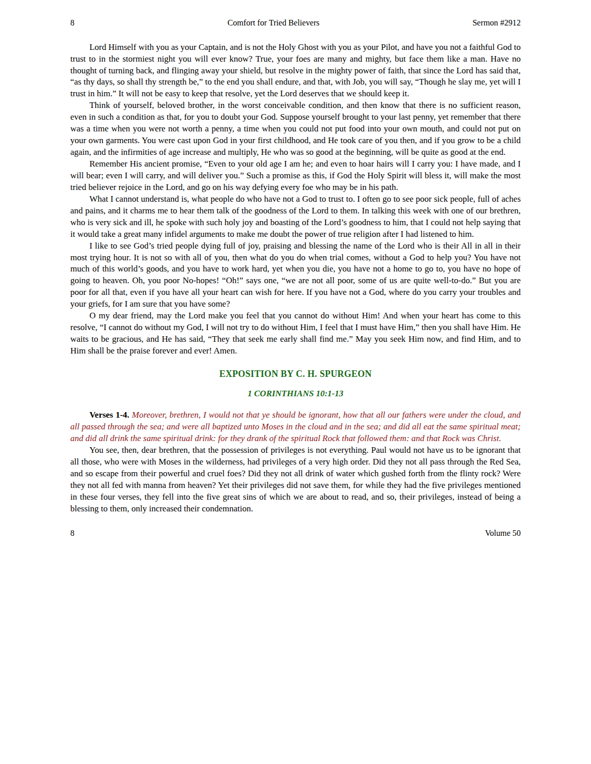8 Comfort for Tried Believers Sermon #2912
Lord Himself with you as your Captain, and is not the Holy Ghost with you as your Pilot, and have you not a faithful God to trust to in the stormiest night you will ever know? True, your foes are many and mighty, but face them like a man. Have no thought of turning back, and flinging away your shield, but resolve in the mighty power of faith, that since the Lord has said that, “as thy days, so shall thy strength be,” to the end you shall endure, and that, with Job, you will say, “Though he slay me, yet will I trust in him.” It will not be easy to keep that resolve, yet the Lord deserves that we should keep it.
Think of yourself, beloved brother, in the worst conceivable condition, and then know that there is no sufficient reason, even in such a condition as that, for you to doubt your God. Suppose yourself brought to your last penny, yet remember that there was a time when you were not worth a penny, a time when you could not put food into your own mouth, and could not put on your own garments. You were cast upon God in your first childhood, and He took care of you then, and if you grow to be a child again, and the infirmities of age increase and multiply, He who was so good at the beginning, will be quite as good at the end.
Remember His ancient promise, “Even to your old age I am he; and even to hoar hairs will I carry you: I have made, and I will bear; even I will carry, and will deliver you.” Such a promise as this, if God the Holy Spirit will bless it, will make the most tried believer rejoice in the Lord, and go on his way defying every foe who may be in his path.
What I cannot understand is, what people do who have not a God to trust to. I often go to see poor sick people, full of aches and pains, and it charms me to hear them talk of the goodness of the Lord to them. In talking this week with one of our brethren, who is very sick and ill, he spoke with such holy joy and boasting of the Lord’s goodness to him, that I could not help saying that it would take a great many infidel arguments to make me doubt the power of true religion after I had listened to him.
I like to see God’s tried people dying full of joy, praising and blessing the name of the Lord who is their All in all in their most trying hour. It is not so with all of you, then what do you do when trial comes, without a God to help you? You have not much of this world’s goods, and you have to work hard, yet when you die, you have not a home to go to, you have no hope of going to heaven. Oh, you poor No-hopes! “Oh!” says one, “we are not all poor, some of us are quite well-to-do.” But you are poor for all that, even if you have all your heart can wish for here. If you have not a God, where do you carry your troubles and your griefs, for I am sure that you have some?
O my dear friend, may the Lord make you feel that you cannot do without Him! And when your heart has come to this resolve, “I cannot do without my God, I will not try to do without Him, I feel that I must have Him,” then you shall have Him. He waits to be gracious, and He has said, “They that seek me early shall find me.” May you seek Him now, and find Him, and to Him shall be the praise forever and ever! Amen.
EXPOSITION BY C. H. SPURGEON
1 CORINTHIANS 10:1-13
Verses 1-4. Moreover, brethren, I would not that ye should be ignorant, how that all our fathers were under the cloud, and all passed through the sea; and were all baptized unto Moses in the cloud and in the sea; and did all eat the same spiritual meat; and did all drink the same spiritual drink: for they drank of the spiritual Rock that followed them: and that Rock was Christ.
You see, then, dear brethren, that the possession of privileges is not everything. Paul would not have us to be ignorant that all those, who were with Moses in the wilderness, had privileges of a very high order. Did they not all pass through the Red Sea, and so escape from their powerful and cruel foes? Did they not all drink of water which gushed forth from the flinty rock? Were they not all fed with manna from heaven? Yet their privileges did not save them, for while they had the five privileges mentioned in these four verses, they fell into the five great sins of which we are about to read, and so, their privileges, instead of being a blessing to them, only increased their condemnation.
8 Volume 50